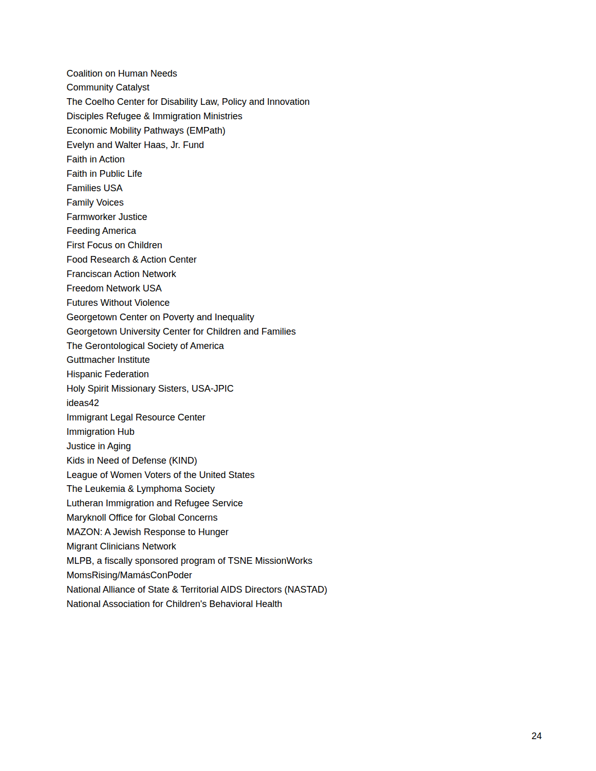Coalition on Human Needs
Community Catalyst
The Coelho Center for Disability Law, Policy and Innovation
Disciples Refugee & Immigration Ministries
Economic Mobility Pathways (EMPath)
Evelyn and Walter Haas, Jr. Fund
Faith in Action
Faith in Public Life
Families USA
Family Voices
Farmworker Justice
Feeding America
First Focus on Children
Food Research & Action Center
Franciscan Action Network
Freedom Network USA
Futures Without Violence
Georgetown Center on Poverty and Inequality
Georgetown University Center for Children and Families
The Gerontological Society of America
Guttmacher Institute
Hispanic Federation
Holy Spirit Missionary Sisters, USA-JPIC
ideas42
Immigrant Legal Resource Center
Immigration Hub
Justice in Aging
Kids in Need of Defense (KIND)
League of Women Voters of the United States
The Leukemia & Lymphoma Society
Lutheran Immigration and Refugee Service
Maryknoll Office for Global Concerns
MAZON: A Jewish Response to Hunger
Migrant Clinicians Network
MLPB, a fiscally sponsored program of TSNE MissionWorks
MomsRising/MamásConPoder
National Alliance of State & Territorial AIDS Directors (NASTAD)
National Association for Children's Behavioral Health
24